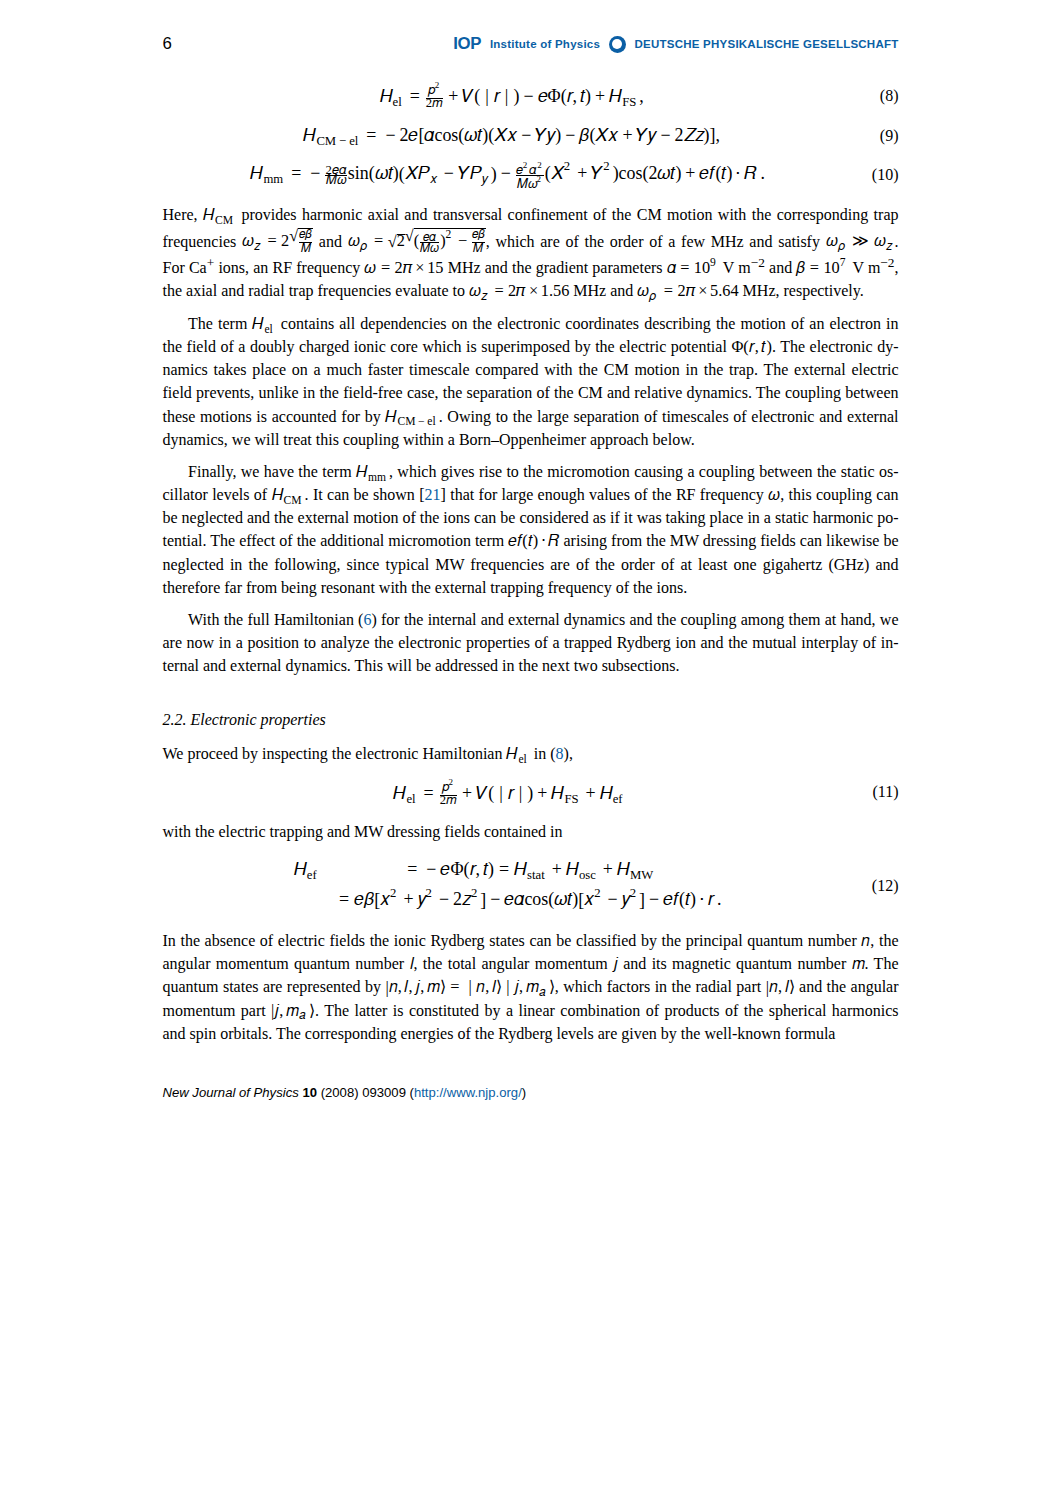6
IOP Institute of Physics Deutsche Physikalische Gesellschaft
Hel = p22m + V (|r|) − eΦ (r,t) + HFS ,
(8)
HCM−el = −2e [ αcos(ωt) (Xx−Yy) − β (Xx+Yy−2Zz) ] ,
(9)
Hmm = − 2eαMω sin(ωt) ( XPx − YPy ) − e2α2Mω2 (X2+Y2) cos(2ωt) + ef(t) ⋅ R .
(10)
Here, HCM provides harmonic axial and transversal confinement of the CM motion with the corresponding trap frequencies ωz=2eβM and ωρ=2(eαMω)2−eβM, which are of the order of a few MHz and satisfy ωρ≫ωz. For Ca+ ions, an RF frequency ω=2π×15 MHz and the gradient parameters α=109 V m−2 and β=107 V m−2, the axial and radial trap frequencies evaluate to ωz=2π×1.56 MHz and ωρ=2π×5.64 MHz, respectively.
The term Hel contains all dependencies on the electronic coordinates describing the motion of an electron in the field of a doubly charged ionic core which is superimposed by the electric potential Φ(r,t). The electronic dynamics takes place on a much faster timescale compared with the CM motion in the trap. The external electric field prevents, unlike in the field-free case, the separation of the CM and relative dynamics. The coupling between these motions is accounted for by HCM−el. Owing to the large separation of timescales of electronic and external dynamics, we will treat this coupling within a Born–Oppenheimer approach below.
Finally, we have the term Hmm, which gives rise to the micromotion causing a coupling between the static oscillator levels of HCM. It can be shown [21] that for large enough values of the RF frequency ω, this coupling can be neglected and the external motion of the ions can be considered as if it was taking place in a static harmonic potential. The effect of the additional micromotion term ef(t)⋅R arising from the MW dressing fields can likewise be neglected in the following, since typical MW frequencies are of the order of at least one gigahertz (GHz) and therefore far from being resonant with the external trapping frequency of the ions.
With the full Hamiltonian (6) for the internal and external dynamics and the coupling among them at hand, we are now in a position to analyze the electronic properties of a trapped Rydberg ion and the mutual interplay of internal and external dynamics. This will be addressed in the next two subsections.
2.2. Electronic properties
We proceed by inspecting the electronic Hamiltonian Hel in (8),
Hel = p22m + V(|r|) + HFS + Hef
(11)
with the electric trapping and MW dressing fields contained in
Hef = −eΦ (r,t) = Hstat + Hosc + HMW = eβ [x2+y2−2z2] − eαcos (ωt) [x2−y2] − ef(t) ⋅ r .
(12)
In the absence of electric fields the ionic Rydberg states can be classified by the principal quantum number n, the angular momentum quantum number l, the total angular momentum j and its magnetic quantum number m. The quantum states are represented by |n,l,j,m⟩=|n,l⟩|j,ma⟩, which factors in the radial part |n,l⟩ and the angular momentum part |j,ma⟩. The latter is constituted by a linear combination of products of the spherical harmonics and spin orbitals. The corresponding energies of the Rydberg levels are given by the well-known formula
New Journal of Physics 10 (2008) 093009 (http://www.njp.org/)